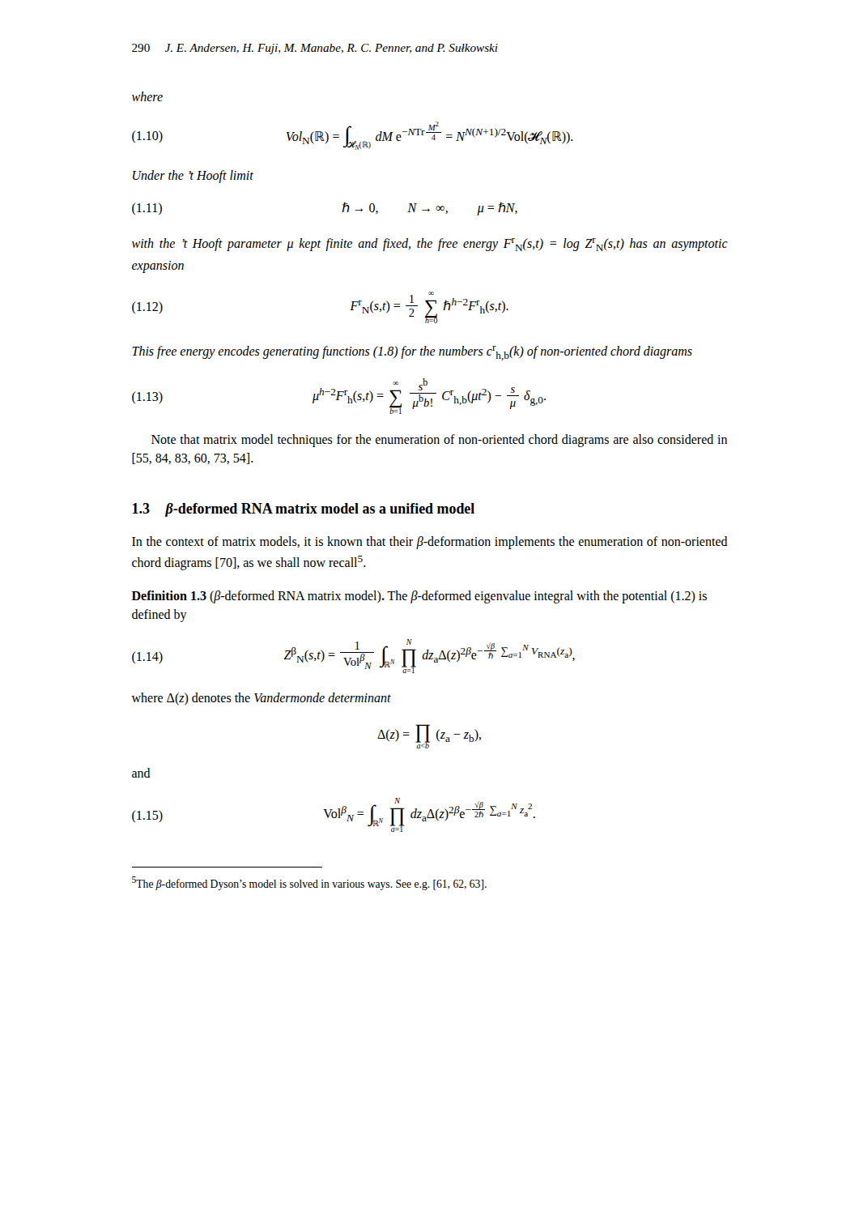290 J. E. Andersen, H. Fuji, M. Manabe, R. C. Penner, and P. Sułkowski
where
(1.10) VolN(ℝ) = ∫𝓗N(ℝ) dM e−NTrM24 = NN(N+1)/2Vol(𝓗N(ℝ)).
Under the ’t Hooft limit
(1.11) ℏ → 0,   N → ∞,   μ = ℏN,
with the ’t Hooft parameter μ kept finite and fixed, the free energy FrN(s,t) = log ZrN(s,t) has an asymptotic expansion
(1.12) FrN(s,t) = 12 ∞∑h=0 ℏh−2Frh(s,t).
This free energy encodes generating functions (1.8) for the numbers crh,b(k) of non-oriented chord diagrams
(1.13) μh−2Frh(s,t) = ∞∑b=1 sb μbb! Crh,b(μt2) − sμ δg,0.
Note that matrix model techniques for the enumeration of non-oriented chord diagrams are also considered in [55, 84, 83, 60, 73, 54].
1.3 β-deformed RNA matrix model as a unified model
In the context of matrix models, it is known that their β-deformation implements the enumeration of non-oriented chord diagrams [70], as we shall now recall5.
Definition 1.3 (β-deformed RNA matrix model). The β-deformed eigenvalue integral with the potential (1.2) is defined by
(1.14) ZβN(s,t) = 1 VolβN ∫ℝN N∏a=1 dza Δ(z)2βe−√β ℏ ∑a=1N VRNA(za),
where Δ(z) denotes the Vandermonde determinant
Δ(z) = ∏a<b (za − zb),
and
(1.15) VolβN = ∫ℝN N∏a=1 dza Δ(z)2βe−√β 2ℏ ∑a=1N za2.
5The β-deformed Dyson’s model is solved in various ways. See e.g. [61, 62, 63].